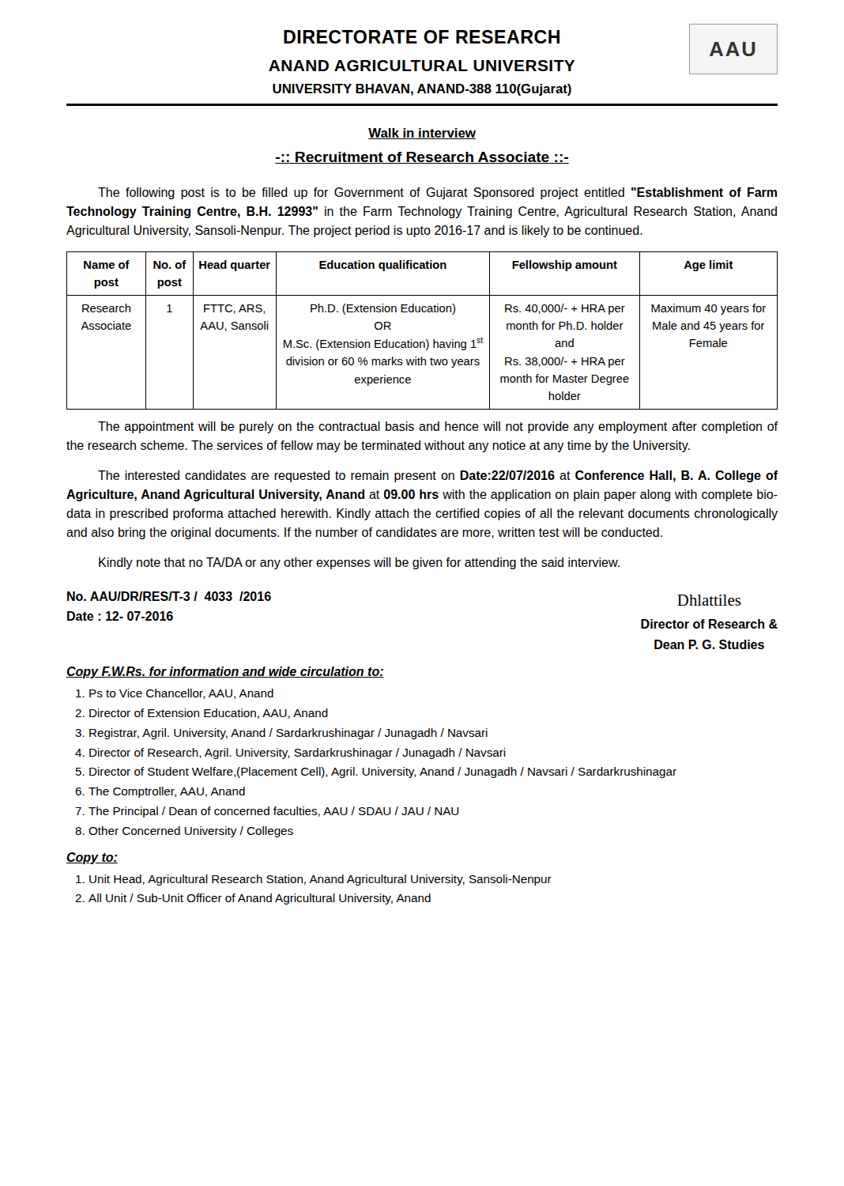AAU
DIRECTORATE OF RESEARCH
ANAND AGRICULTURAL UNIVERSITY
UNIVERSITY BHAVAN, ANAND-388 110(Gujarat)
Walk in interview
-:: Recruitment of Research Associate ::-
The following post is to be filled up for Government of Gujarat Sponsored project entitled "Establishment of Farm Technology Training Centre, B.H. 12993" in the Farm Technology Training Centre, Agricultural Research Station, Anand Agricultural University, Sansoli-Nenpur. The project period is upto 2016-17 and is likely to be continued.
| Name of post | No. of post | Head quarter | Education qualification | Fellowship amount | Age limit |
| --- | --- | --- | --- | --- | --- |
| Research Associate | 1 | FTTC, ARS, AAU, Sansoli | Ph.D. (Extension Education) OR M.Sc. (Extension Education) having 1 st division or 60 % marks with two years experience | Rs. 40,000/- + HRA per month for Ph.D. holder and Rs. 38,000/- + HRA per month for Master Degree holder | Maximum 40 years for Male and 45 years for Female |
The appointment will be purely on the contractual basis and hence will not provide any employment after completion of the research scheme. The services of fellow may be terminated without any notice at any time by the University.
The interested candidates are requested to remain present on Date:22/07/2016 at Conference Hall, B. A. College of Agriculture, Anand Agricultural University, Anand at 09.00 hrs with the application on plain paper along with complete bio-data in prescribed proforma attached herewith. Kindly attach the certified copies of all the relevant documents chronologically and also bring the original documents. If the number of candidates are more, written test will be conducted.
Kindly note that no TA/DA or any other expenses will be given for attending the said interview.
No. AAU/DR/RES/T-3 / 4033 /2016
Date : 12- 07-2016
Dhlattiles Director of Research &
Dean P. G. Studies
Copy F.W.Rs. for information and wide circulation to:
Ps to Vice Chancellor, AAU, Anand
Director of Extension Education, AAU, Anand
Registrar, Agril. University, Anand / Sardarkrushinagar / Junagadh / Navsari
Director of Research, Agril. University, Sardarkrushinagar / Junagadh / Navsari
Director of Student Welfare,(Placement Cell), Agril. University, Anand / Junagadh / Navsari / Sardarkrushinagar
The Comptroller, AAU, Anand
The Principal / Dean of concerned faculties, AAU / SDAU / JAU / NAU
Other Concerned University / Colleges
Copy to:
Unit Head, Agricultural Research Station, Anand Agricultural University, Sansoli-Nenpur
All Unit / Sub-Unit Officer of Anand Agricultural University, Anand